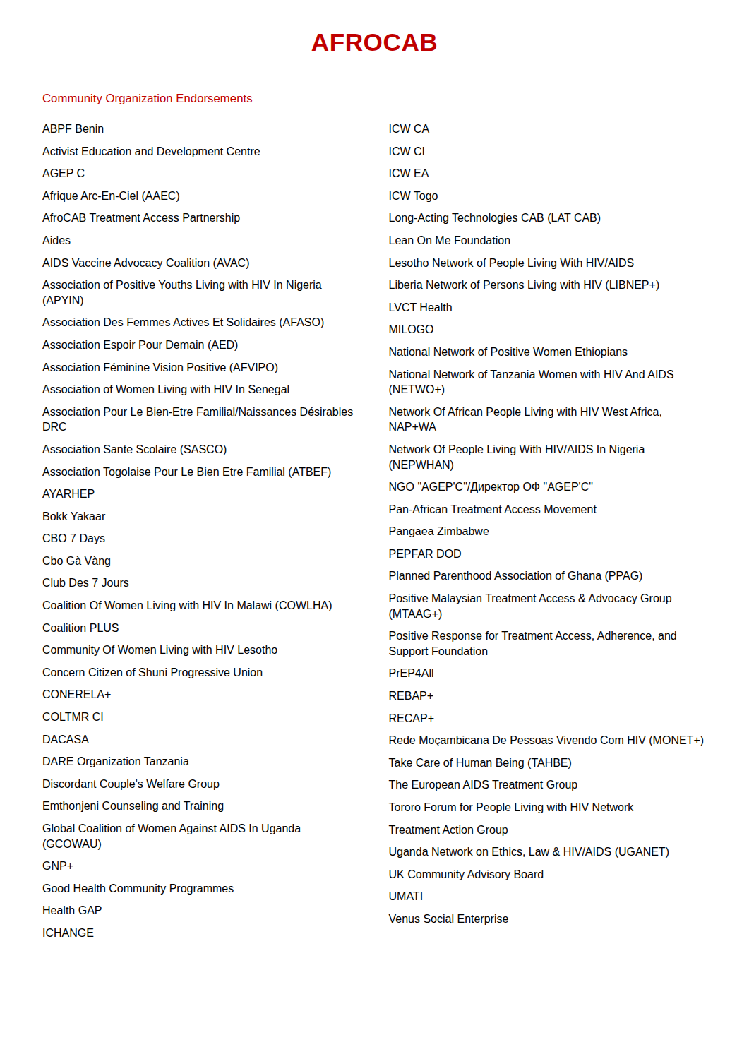AFRO CAB
Community Organization Endorsements
ABPF Benin
Activist Education and Development Centre
AGEP C
Afrique Arc-En-Ciel (AAEC)
AfroCAB Treatment Access Partnership
Aides
AIDS Vaccine Advocacy Coalition (AVAC)
Association of Positive Youths Living with HIV In Nigeria (APYIN)
Association Des Femmes Actives Et Solidaires (AFASO)
Association Espoir Pour Demain (AED)
Association Féminine Vision Positive (AFVIPO)
Association of Women Living with HIV In Senegal
Association Pour Le Bien-Etre Familial/Naissances Désirables DRC
Association Sante Scolaire (SASCO)
Association Togolaise Pour Le Bien Etre Familial (ATBEF)
AYARHEP
Bokk Yakaar
CBO 7 Days
Cbo Gà Vàng
Club Des 7 Jours
Coalition Of Women Living with HIV In Malawi (COWLHA)
Coalition PLUS
Community Of Women Living with HIV Lesotho
Concern Citizen of Shuni Progressive Union
CONERELA+
COLTMR CI
DACASA
DARE Organization Tanzania
Discordant Couple's Welfare Group
Emthonjeni Counseling and Training
Global Coalition of Women Against AIDS In Uganda (GCOWAU)
GNP+
Good Health Community Programmes
Health GAP
ICHANGE
ICW CA
ICW CI
ICW EA
ICW Togo
Long-Acting Technologies CAB (LAT CAB)
Lean On Me Foundation
Lesotho Network of People Living With HIV/AIDS
Liberia Network of Persons Living with HIV (LIBNEP+)
LVCT Health
MILOGO
National Network of Positive Women Ethiopians
National Network of Tanzania Women with HIV And AIDS (NETWO+)
Network Of African People Living with HIV West Africa, NAP+WA
Network Of People Living With HIV/AIDS In Nigeria (NEPWHAN)
NGO "AGEP'C"/Директор ОФ "AGEP'C"
Pan-African Treatment Access Movement
Pangaea Zimbabwe
PEPFAR DOD
Planned Parenthood Association of Ghana (PPAG)
Positive Malaysian Treatment Access & Advocacy Group (MTAAG+)
Positive Response for Treatment Access, Adherence, and Support Foundation
PrEP4All
REBAP+
RECAP+
Rede Moçambicana De Pessoas Vivendo Com HIV (MONET+)
Take Care of Human Being (TAHBE)
The European AIDS Treatment Group
Tororo Forum for People Living with HIV Network
Treatment Action Group
Uganda Network on Ethics, Law & HIV/AIDS (UGANET)
UK Community Advisory Board
UMATI
Venus Social Enterprise